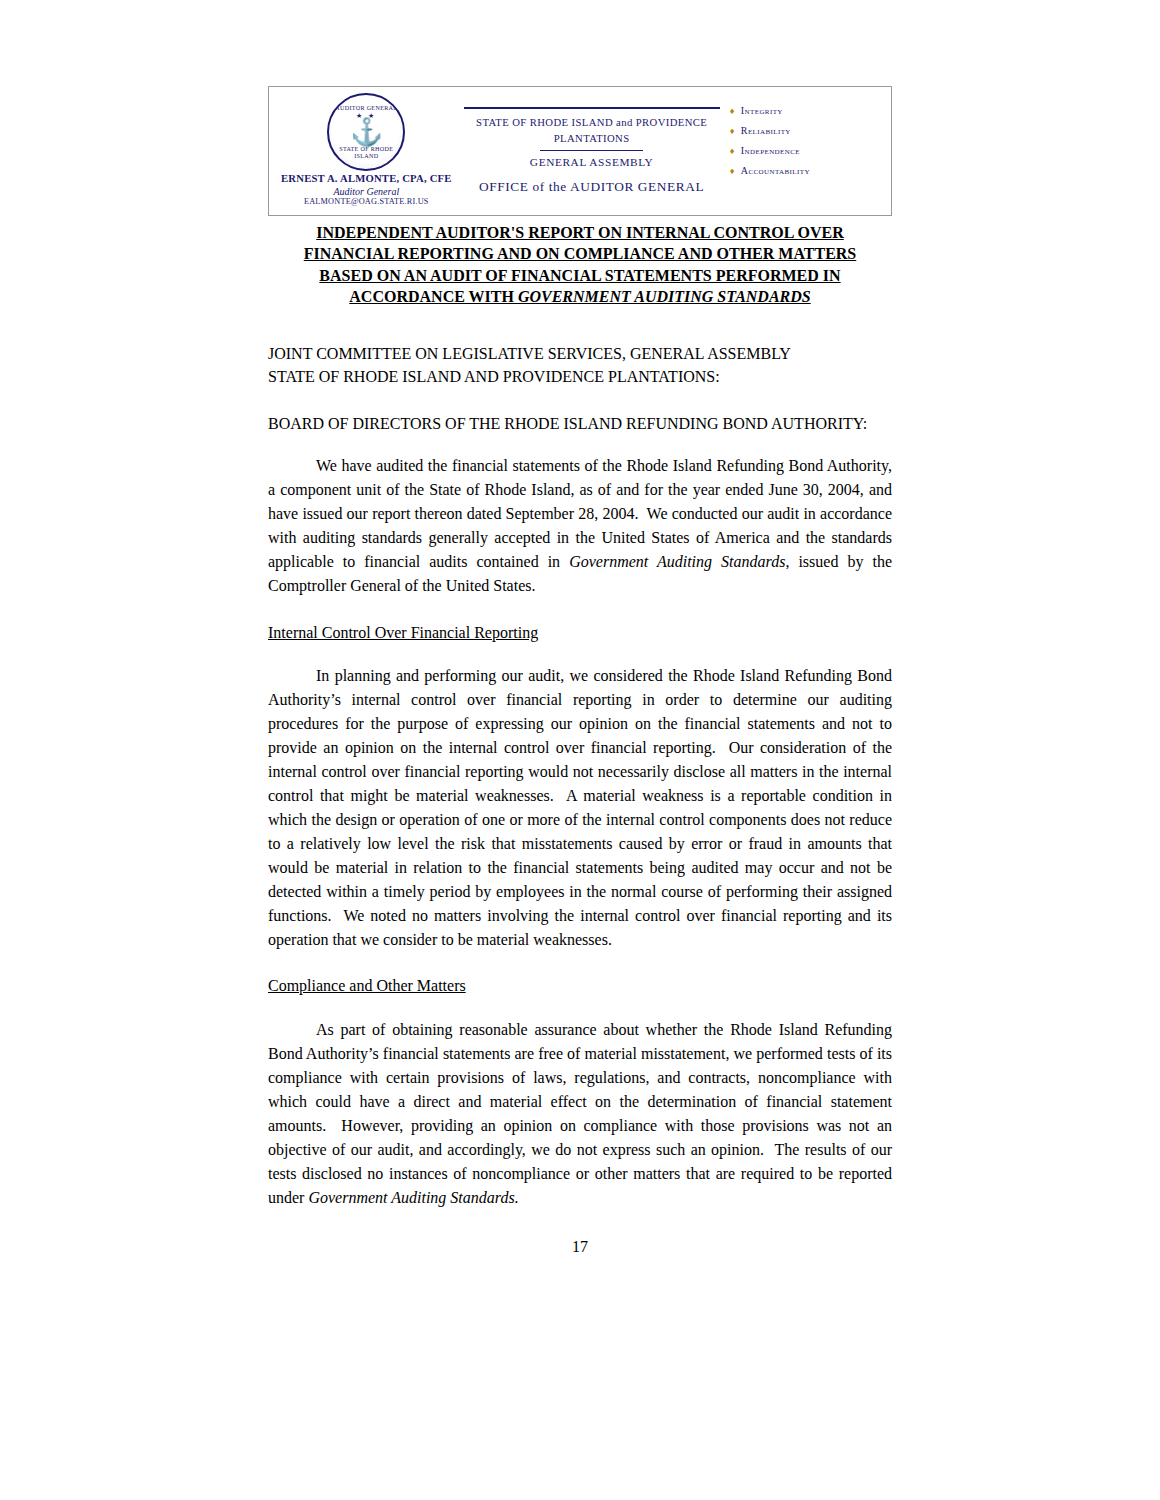Auditor General
★ ★
⚓
State of Rhode Island
ERNEST A. ALMONTE, CPA, CFE
Auditor General
EALMONTE@OAG.STATE.RI.US
STATE OF RHODE ISLAND and PROVIDENCE PLANTATIONS
GENERAL ASSEMBLY
OFFICE of the AUDITOR GENERAL
Integrity
Reliability
Independence
Accountability
Independent Auditor's Report on Internal Control Over Financial Reporting and on Compliance and Other Matters Based on an Audit of Financial Statements Performed in Accordance with Government Auditing Standards
JOINT COMMITTEE ON LEGISLATIVE SERVICES, GENERAL ASSEMBLY
STATE OF RHODE ISLAND AND PROVIDENCE PLANTATIONS:
BOARD OF DIRECTORS OF THE RHODE ISLAND REFUNDING BOND AUTHORITY:
We have audited the financial statements of the Rhode Island Refunding Bond Authority, a component unit of the State of Rhode Island, as of and for the year ended June 30, 2004, and have issued our report thereon dated September 28, 2004. We conducted our audit in accordance with auditing standards generally accepted in the United States of America and the standards applicable to financial audits contained in Government Auditing Standards, issued by the Comptroller General of the United States.
Internal Control Over Financial Reporting
In planning and performing our audit, we considered the Rhode Island Refunding Bond Authority’s internal control over financial reporting in order to determine our auditing procedures for the purpose of expressing our opinion on the financial statements and not to provide an opinion on the internal control over financial reporting. Our consideration of the internal control over financial reporting would not necessarily disclose all matters in the internal control that might be material weaknesses. A material weakness is a reportable condition in which the design or operation of one or more of the internal control components does not reduce to a relatively low level the risk that misstatements caused by error or fraud in amounts that would be material in relation to the financial statements being audited may occur and not be detected within a timely period by employees in the normal course of performing their assigned functions. We noted no matters involving the internal control over financial reporting and its operation that we consider to be material weaknesses.
Compliance and Other Matters
As part of obtaining reasonable assurance about whether the Rhode Island Refunding Bond Authority’s financial statements are free of material misstatement, we performed tests of its compliance with certain provisions of laws, regulations, and contracts, noncompliance with which could have a direct and material effect on the determination of financial statement amounts. However, providing an opinion on compliance with those provisions was not an objective of our audit, and accordingly, we do not express such an opinion. The results of our tests disclosed no instances of noncompliance or other matters that are required to be reported under Government Auditing Standards.
17